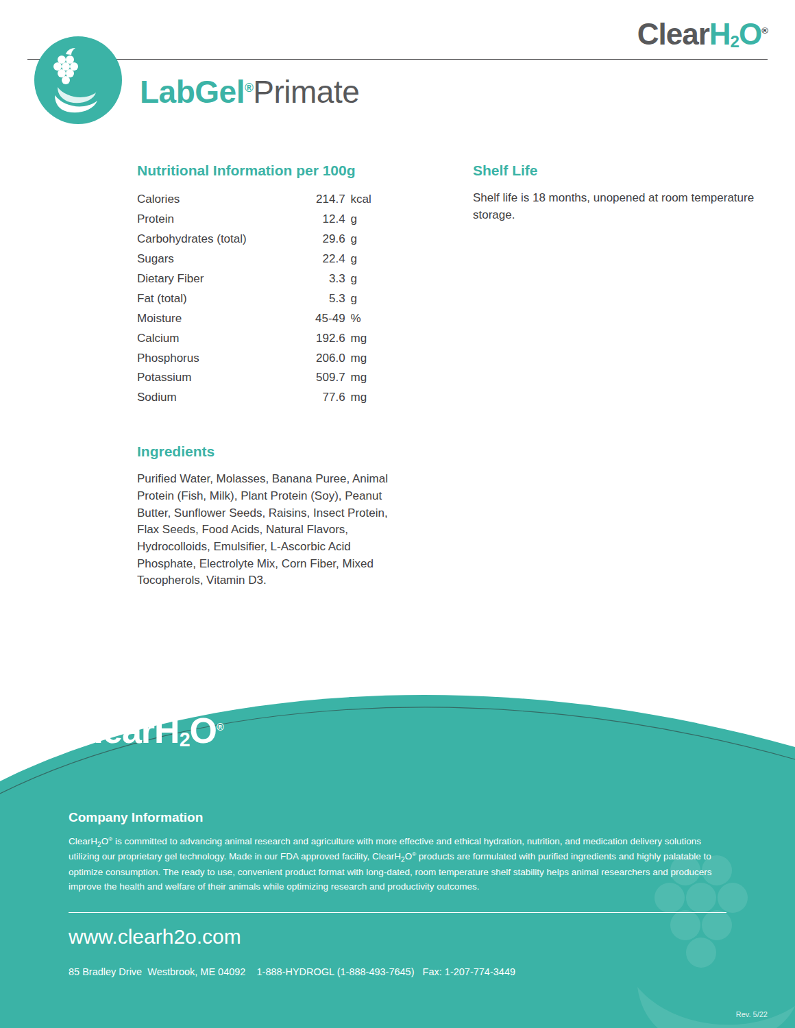Clear H2O®
LabGel®Primate
Nutritional Information per 100g
| Calories | 214.7 | kcal |
| Protein | 12.4 | g |
| Carbohydrates (total) | 29.6 | g |
| Sugars | 22.4 | g |
| Dietary Fiber | 3.3 | g |
| Fat (total) | 5.3 | g |
| Moisture | 45-49 | % |
| Calcium | 192.6 | mg |
| Phosphorus | 206.0 | mg |
| Potassium | 509.7 | mg |
| Sodium | 77.6 | mg |
Ingredients
Purified Water, Molasses, Banana Puree, Animal Protein (Fish, Milk), Plant Protein (Soy), Peanut Butter, Sunflower Seeds, Raisins, Insect Protein, Flax Seeds, Food Acids, Natural Flavors, Hydrocolloids, Emulsifier, L-Ascorbic Acid Phosphate, Electrolyte Mix, Corn Fiber, Mixed Tocopherols, Vitamin D3.
Shelf Life
Shelf life is 18 months, unopened at room temperature storage.
ClearH2O®
Company Information
ClearH2O® is committed to advancing animal research and agriculture with more effective and ethical hydration, nutrition, and medication delivery solutions utilizing our proprietary gel technology. Made in our FDA approved facility, ClearH2O® products are formulated with purified ingredients and highly palatable to optimize consumption. The ready to use, convenient product format with long-dated, room temperature shelf stability helps animal researchers and producers improve the health and welfare of their animals while optimizing research and productivity outcomes.
www.clearh2o.com
85 Bradley Drive Westbrook, ME 04092 1-888-HYDROGL (1-888-493-7645) Fax: 1-207-774-3449
Rev. 5/22